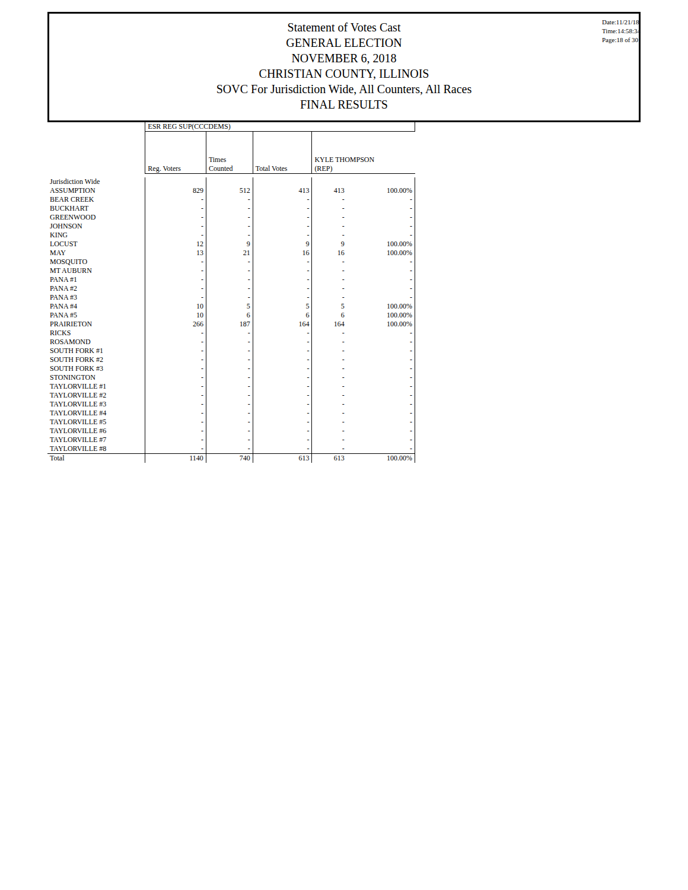Statement of Votes Cast
GENERAL ELECTION
NOVEMBER 6, 2018
CHRISTIAN COUNTY, ILLINOIS
SOVC For Jurisdiction Wide, All Counters, All Races
FINAL RESULTS
Date:11/21/18
Time:14:58:34
Page:18 of 30
| | ESR REG SUP(CCCDEMS) |
| | Reg. Voters | Times Counted | Total Votes | KYLE THOMPSON (REP) |
| Jurisdiction Wide | | | | | |
| ASSUMPTION | 829 | 512 | 413 | 413 | 100.00% |
| BEAR CREEK | - | - | - | - | - |
| BUCKHART | - | - | - | - | - |
| GREENWOOD | - | - | - | - | - |
| JOHNSON | - | - | - | - | - |
| KING | - | - | - | - | - |
| LOCUST | 12 | 9 | 9 | 9 | 100.00% |
| MAY | 13 | 21 | 16 | 16 | 100.00% |
| MOSQUITO | - | - | - | - | - |
| MT AUBURN | - | - | - | - | - |
| PANA #1 | - | - | - | - | - |
| PANA #2 | - | - | - | - | - |
| PANA #3 | - | - | - | - | - |
| PANA #4 | 10 | 5 | 5 | 5 | 100.00% |
| PANA #5 | 10 | 6 | 6 | 6 | 100.00% |
| PRAIRIETON | 266 | 187 | 164 | 164 | 100.00% |
| RICKS | - | - | - | - | - |
| ROSAMOND | - | - | - | - | - |
| SOUTH FORK #1 | - | - | - | - | - |
| SOUTH FORK #2 | - | - | - | - | - |
| SOUTH FORK #3 | - | - | - | - | - |
| STONINGTON | - | - | - | - | - |
| TAYLORVILLE #1 | - | - | - | - | - |
| TAYLORVILLE #2 | - | - | - | - | - |
| TAYLORVILLE #3 | - | - | - | - | - |
| TAYLORVILLE #4 | - | - | - | - | - |
| TAYLORVILLE #5 | - | - | - | - | - |
| TAYLORVILLE #6 | - | - | - | - | - |
| TAYLORVILLE #7 | - | - | - | - | - |
| TAYLORVILLE #8 | - | - | - | - | - |
| Total | 1140 | 740 | 613 | 613 | 100.00% |